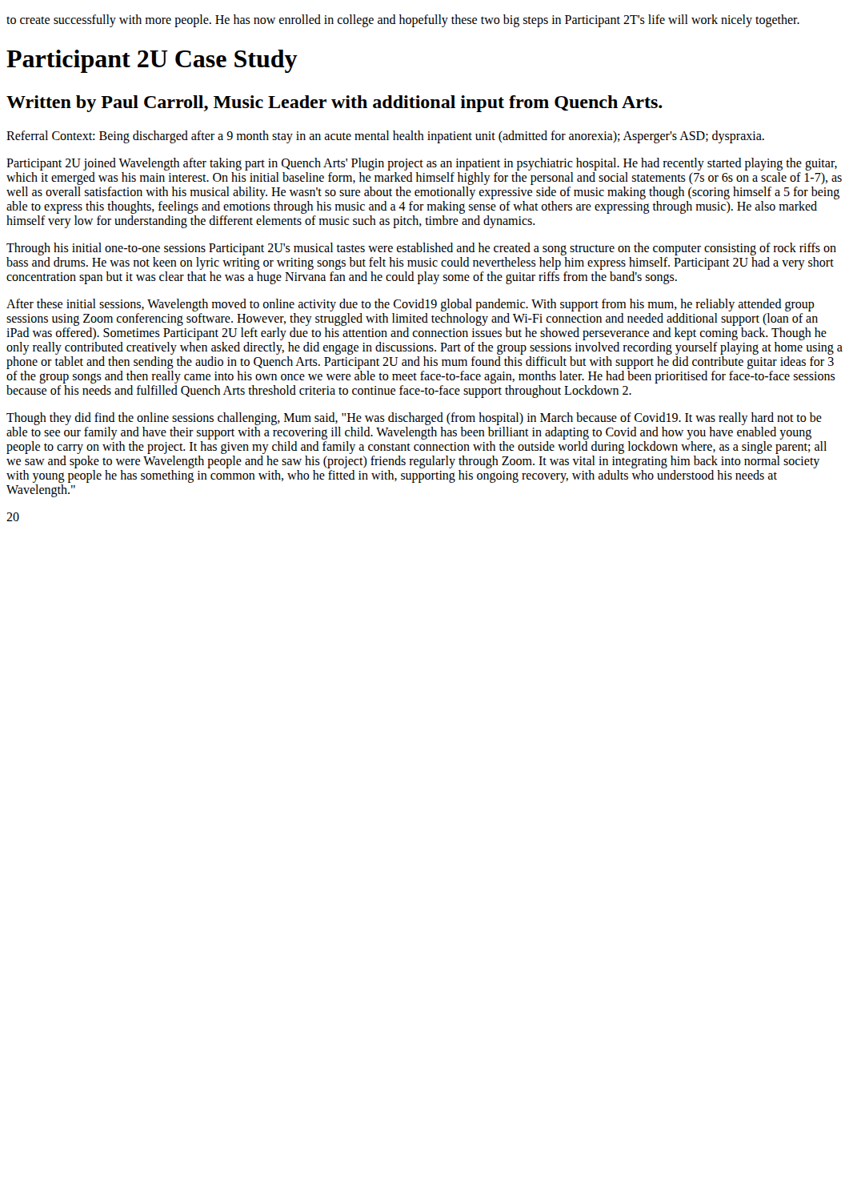to create successfully with more people. He has now enrolled in college and hopefully these two big steps in Participant 2T's life will work nicely together.
Participant 2U Case Study
Written by Paul Carroll, Music Leader with additional input from Quench Arts.
Referral Context: Being discharged after a 9 month stay in an acute mental health inpatient unit (admitted for anorexia); Asperger's ASD; dyspraxia.
Participant 2U joined Wavelength after taking part in Quench Arts' Plugin project as an inpatient in psychiatric hospital. He had recently started playing the guitar, which it emerged was his main interest. On his initial baseline form, he marked himself highly for the personal and social statements (7s or 6s on a scale of 1-7), as well as overall satisfaction with his musical ability. He wasn't so sure about the emotionally expressive side of music making though (scoring himself a 5 for being able to express this thoughts, feelings and emotions through his music and a 4 for making sense of what others are expressing through music). He also marked himself very low for understanding the different elements of music such as pitch, timbre and dynamics.
Through his initial one-to-one sessions Participant 2U's musical tastes were established and he created a song structure on the computer consisting of rock riffs on bass and drums. He was not keen on lyric writing or writing songs but felt his music could nevertheless help him express himself. Participant 2U had a very short concentration span but it was clear that he was a huge Nirvana fan and he could play some of the guitar riffs from the band's songs.
After these initial sessions, Wavelength moved to online activity due to the Covid19 global pandemic. With support from his mum, he reliably attended group sessions using Zoom conferencing software. However, they struggled with limited technology and Wi-Fi connection and needed additional support (loan of an iPad was offered). Sometimes Participant 2U left early due to his attention and connection issues but he showed perseverance and kept coming back. Though he only really contributed creatively when asked directly, he did engage in discussions. Part of the group sessions involved recording yourself playing at home using a phone or tablet and then sending the audio in to Quench Arts. Participant 2U and his mum found this difficult but with support he did contribute guitar ideas for 3 of the group songs and then really came into his own once we were able to meet face-to-face again, months later. He had been prioritised for face-to-face sessions because of his needs and fulfilled Quench Arts threshold criteria to continue face-to-face support throughout Lockdown 2.
Though they did find the online sessions challenging, Mum said, "He was discharged (from hospital) in March because of Covid19. It was really hard not to be able to see our family and have their support with a recovering ill child. Wavelength has been brilliant in adapting to Covid and how you have enabled young people to carry on with the project. It has given my child and family a constant connection with the outside world during lockdown where, as a single parent; all we saw and spoke to were Wavelength people and he saw his (project) friends regularly through Zoom. It was vital in integrating him back into normal society with young people he has something in common with, who he fitted in with, supporting his ongoing recovery, with adults who understood his needs at Wavelength."
20